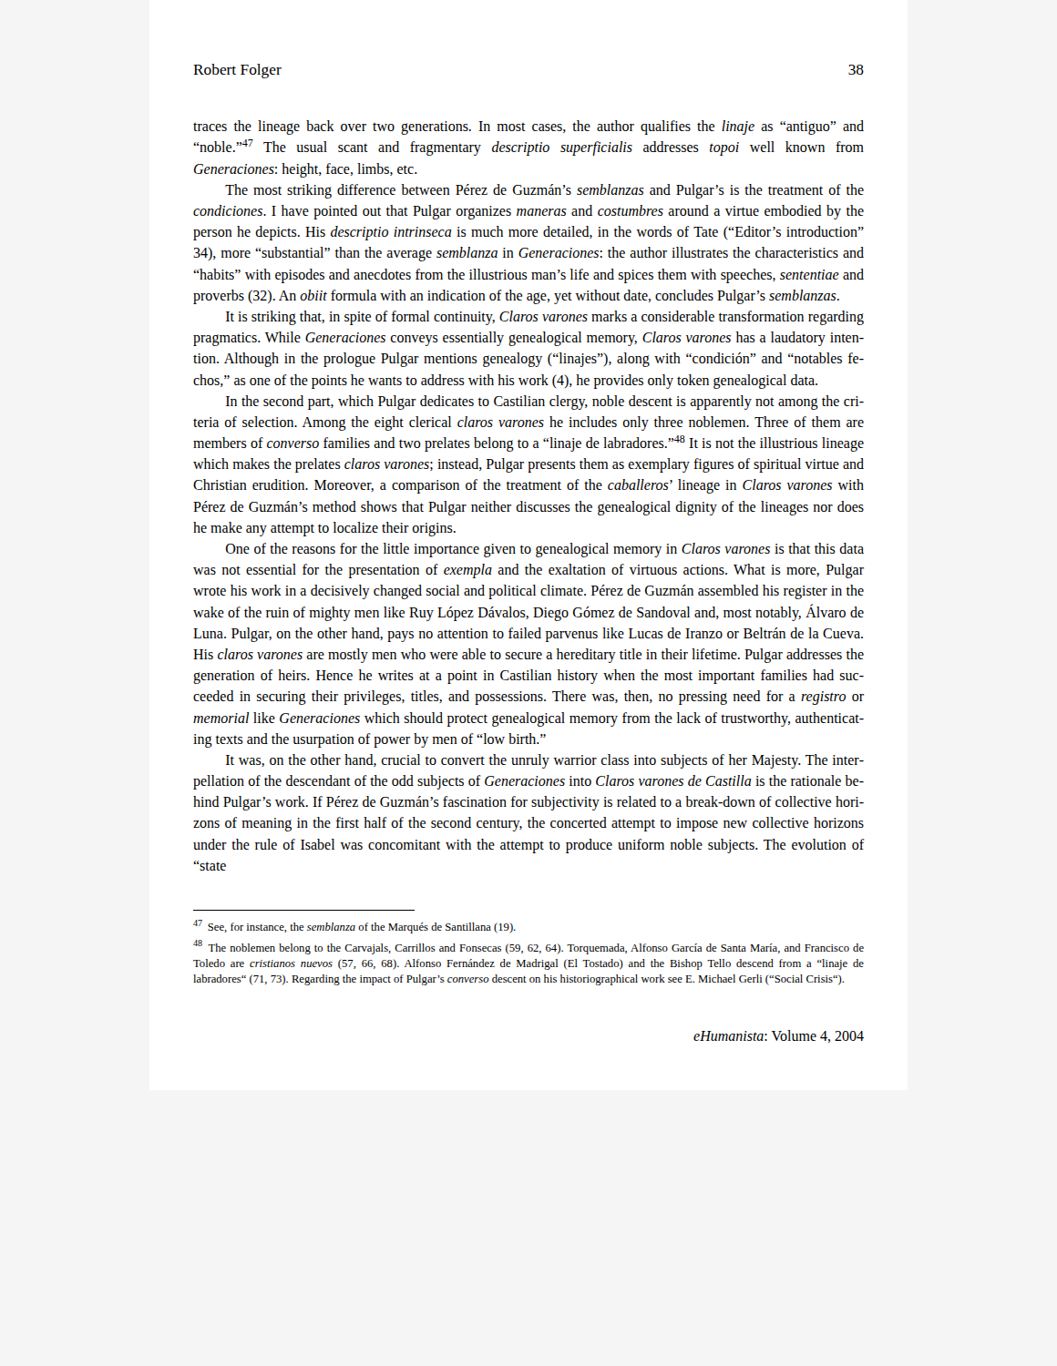Robert Folger 38
traces the lineage back over two generations. In most cases, the author qualifies the linaje as “antiguo” and “noble.”47 The usual scant and fragmentary descriptio superficialis addresses topoi well known from Generaciones: height, face, limbs, etc.
The most striking difference between Pérez de Guzmán’s semblanzas and Pulgar’s is the treatment of the condiciones. I have pointed out that Pulgar organizes maneras and costumbres around a virtue embodied by the person he depicts. His descriptio intrinseca is much more detailed, in the words of Tate (“Editor’s introduction” 34), more “substantial” than the average semblanza in Generaciones: the author illustrates the characteristics and “habits” with episodes and anecdotes from the illustrious man’s life and spices them with speeches, sententiae and proverbs (32). An obiit formula with an indication of the age, yet without date, concludes Pulgar’s semblanzas.
It is striking that, in spite of formal continuity, Claros varones marks a considerable transformation regarding pragmatics. While Generaciones conveys essentially genealogical memory, Claros varones has a laudatory intention. Although in the prologue Pulgar mentions genealogy (“linajes”), along with “condición” and “notables fechos,” as one of the points he wants to address with his work (4), he provides only token genealogical data.
In the second part, which Pulgar dedicates to Castilian clergy, noble descent is apparently not among the criteria of selection. Among the eight clerical claros varones he includes only three noblemen. Three of them are members of converso families and two prelates belong to a “linaje de labradores.”48 It is not the illustrious lineage which makes the prelates claros varones; instead, Pulgar presents them as exemplary figures of spiritual virtue and Christian erudition. Moreover, a comparison of the treatment of the caballeros’ lineage in Claros varones with Pérez de Guzmán’s method shows that Pulgar neither discusses the genealogical dignity of the lineages nor does he make any attempt to localize their origins.
One of the reasons for the little importance given to genealogical memory in Claros varones is that this data was not essential for the presentation of exempla and the exaltation of virtuous actions. What is more, Pulgar wrote his work in a decisively changed social and political climate. Pérez de Guzmán assembled his register in the wake of the ruin of mighty men like Ruy López Dávalos, Diego Gómez de Sandoval and, most notably, Álvaro de Luna. Pulgar, on the other hand, pays no attention to failed parvenus like Lucas de Iranzo or Beltrán de la Cueva. His claros varones are mostly men who were able to secure a hereditary title in their lifetime. Pulgar addresses the generation of heirs. Hence he writes at a point in Castilian history when the most important families had succeeded in securing their privileges, titles, and possessions. There was, then, no pressing need for a registro or memorial like Generaciones which should protect genealogical memory from the lack of trustworthy, authenticating texts and the usurpation of power by men of “low birth.”
It was, on the other hand, crucial to convert the unruly warrior class into subjects of her Majesty. The interpellation of the descendant of the odd subjects of Generaciones into Claros varones de Castilla is the rationale behind Pulgar’s work. If Pérez de Guzmán’s fascination for subjectivity is related to a break-down of collective horizons of meaning in the first half of the second century, the concerted attempt to impose new collective horizons under the rule of Isabel was concomitant with the attempt to produce uniform noble subjects. The evolution of “state
47 See, for instance, the semblanza of the Marqués de Santillana (19).
48 The noblemen belong to the Carvajals, Carrillos and Fonsecas (59, 62, 64). Torquemada, Alfonso García de Santa María, and Francisco de Toledo are cristianos nuevos (57, 66, 68). Alfonso Fernández de Madrigal (El Tostado) and the Bishop Tello descend from a “linaje de labradores“ (71, 73). Regarding the impact of Pulgar’s converso descent on his historiographical work see E. Michael Gerli (“Social Crisis“).
eHumanista: Volume 4, 2004